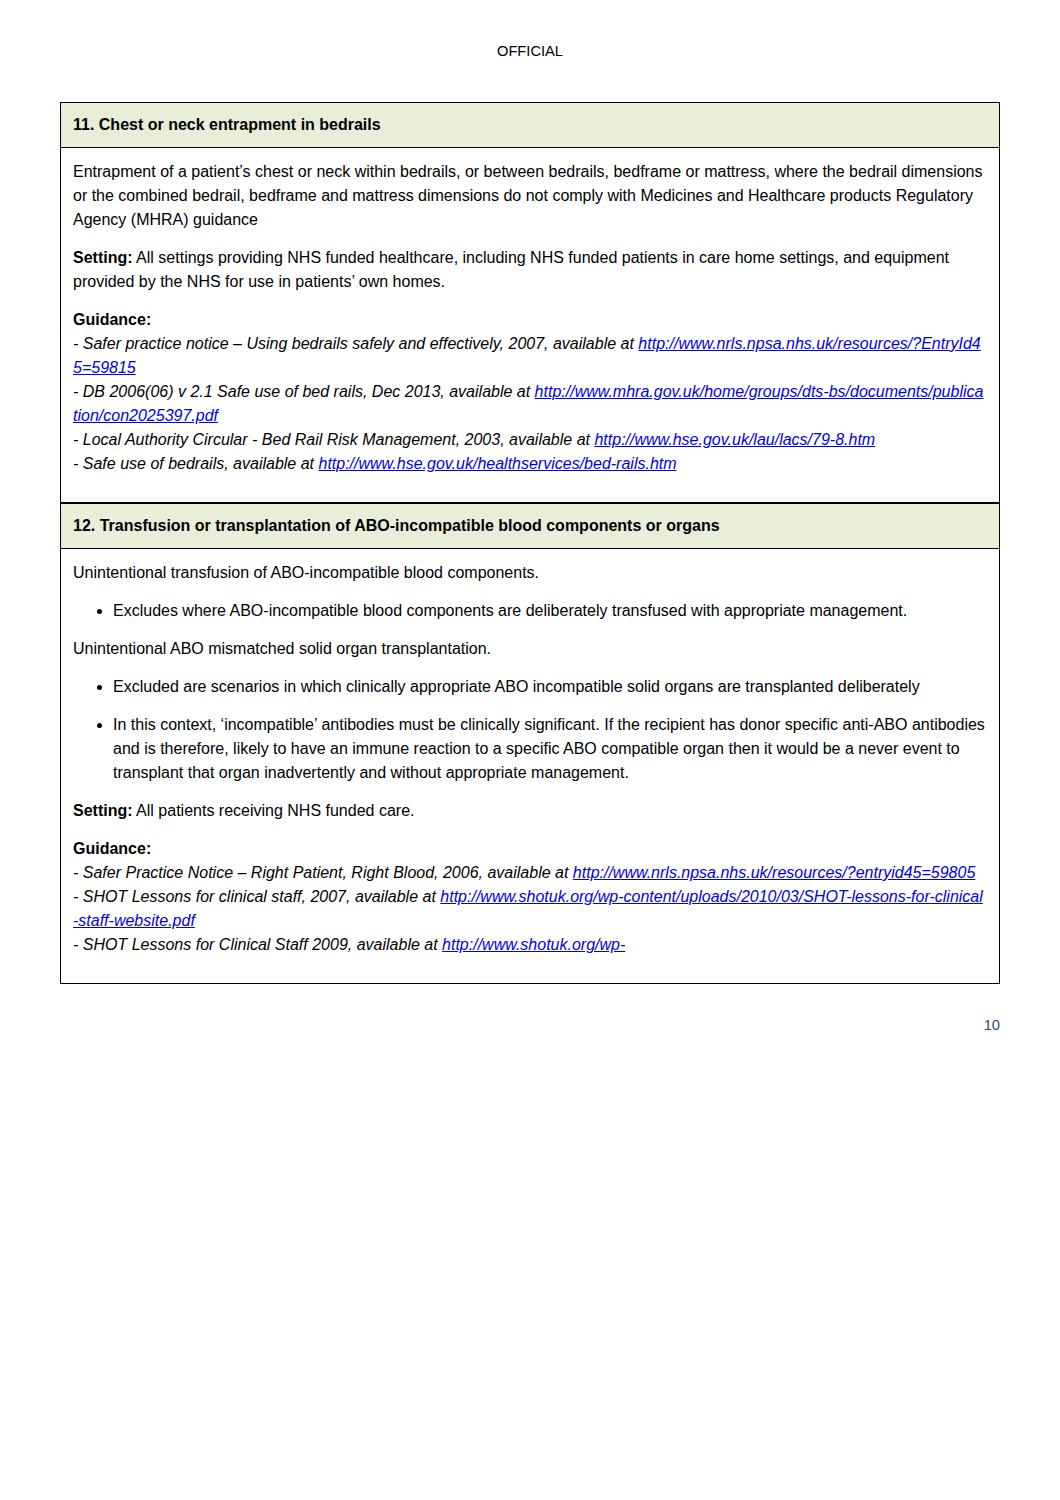OFFICIAL
11. Chest or neck entrapment in bedrails
Entrapment of a patient’s chest or neck within bedrails, or between bedrails, bedframe or mattress, where the bedrail dimensions or the combined bedrail, bedframe and mattress dimensions do not comply with Medicines and Healthcare products Regulatory Agency (MHRA) guidance
Setting: All settings providing NHS funded healthcare, including NHS funded patients in care home settings, and equipment provided by the NHS for use in patients’ own homes.
Guidance:
- Safer practice notice – Using bedrails safely and effectively, 2007, available at http://www.nrls.npsa.nhs.uk/resources/?EntryId45=59815
- DB 2006(06) v 2.1 Safe use of bed rails, Dec 2013, available at http://www.mhra.gov.uk/home/groups/dts-bs/documents/publication/con2025397.pdf
- Local Authority Circular - Bed Rail Risk Management, 2003, available at http://www.hse.gov.uk/lau/lacs/79-8.htm
- Safe use of bedrails, available at http://www.hse.gov.uk/healthservices/bed-rails.htm
12. Transfusion or transplantation of ABO-incompatible blood components or organs
Unintentional transfusion of ABO-incompatible blood components.
Excludes where ABO-incompatible blood components are deliberately transfused with appropriate management.
Unintentional ABO mismatched solid organ transplantation.
Excluded are scenarios in which clinically appropriate ABO incompatible solid organs are transplanted deliberately
In this context, ‘incompatible’ antibodies must be clinically significant. If the recipient has donor specific anti-ABO antibodies and is therefore, likely to have an immune reaction to a specific ABO compatible organ then it would be a never event to transplant that organ inadvertently and without appropriate management.
Setting: All patients receiving NHS funded care.
Guidance:
- Safer Practice Notice – Right Patient, Right Blood, 2006, available at http://www.nrls.npsa.nhs.uk/resources/?entryid45=59805
- SHOT Lessons for clinical staff, 2007, available at http://www.shotuk.org/wp-content/uploads/2010/03/SHOT-lessons-for-clinical-staff-website.pdf
- SHOT Lessons for Clinical Staff 2009, available at http://www.shotuk.org/wp-
10